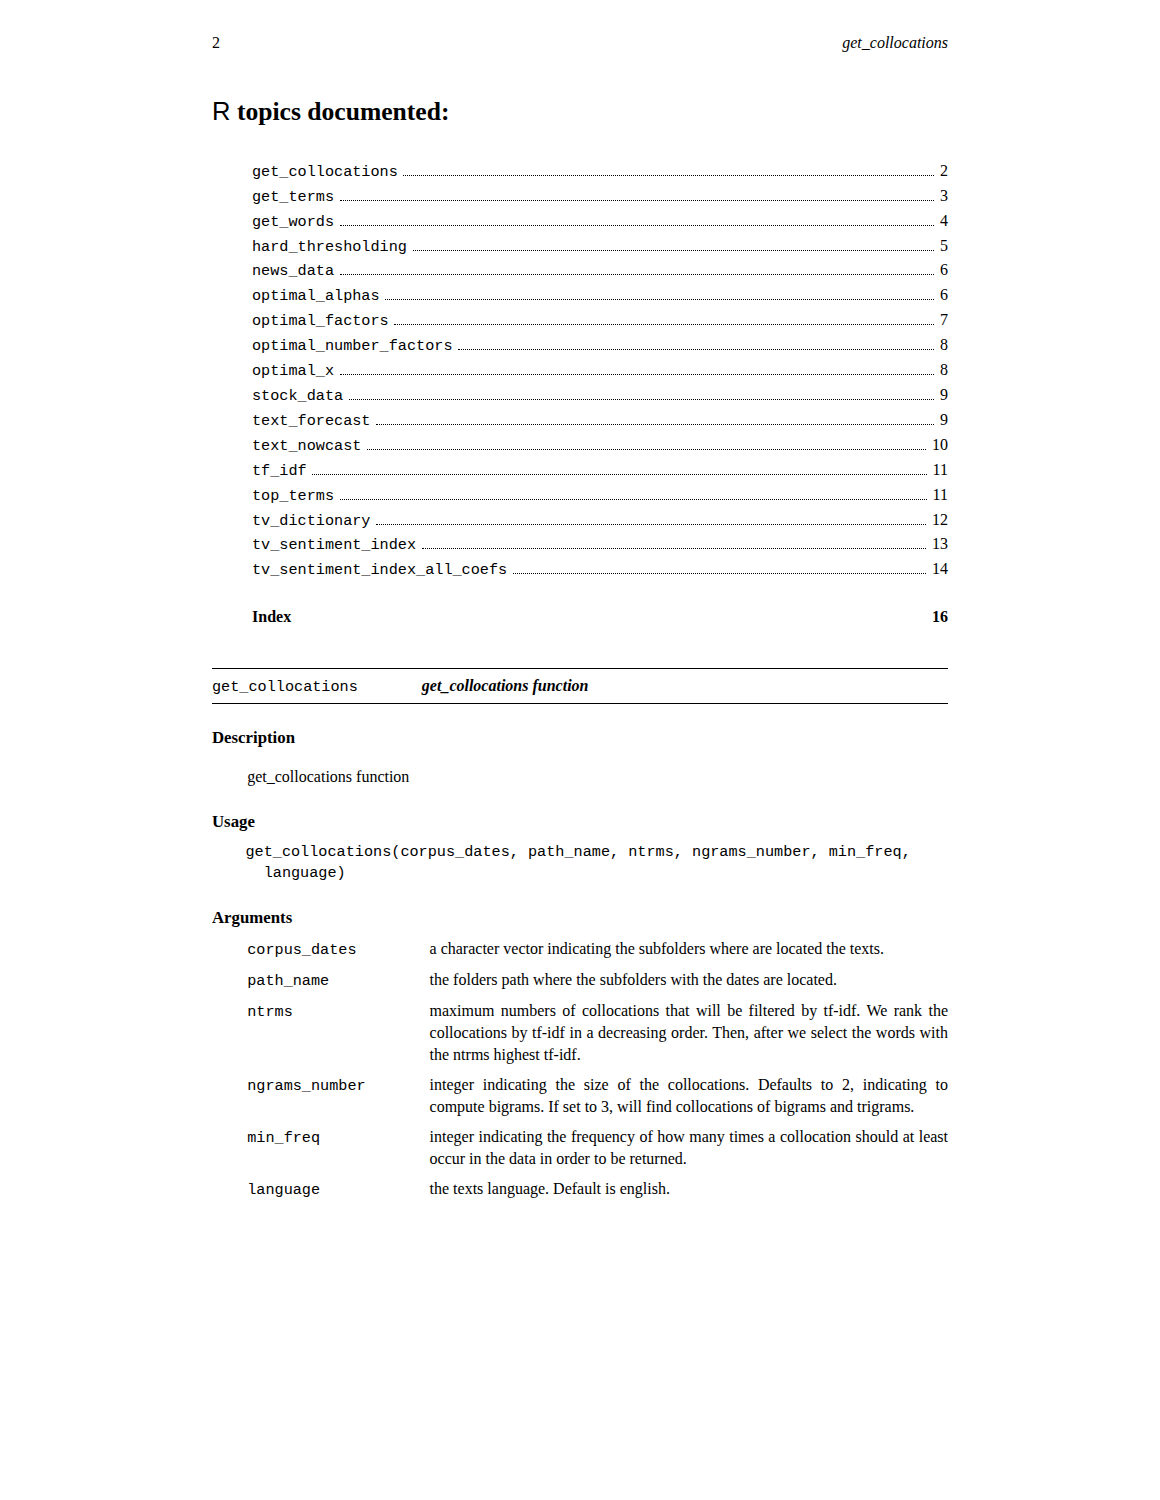2 get_collocations
R topics documented:
get_collocations 2
get_terms 3
get_words 4
hard_thresholding 5
news_data 6
optimal_alphas 6
optimal_factors 7
optimal_number_factors 8
optimal_x 8
stock_data 9
text_forecast 9
text_nowcast 10
tf_idf 11
top_terms 11
tv_dictionary 12
tv_sentiment_index 13
tv_sentiment_index_all_coefs 14
Index 16
get_collocations get_collocations function
Description
get_collocations function
Usage
get_collocations(corpus_dates, path_name, ntrms, ngrams_number, min_freq,
  language)
Arguments
corpus_dates
a character vector indicating the subfolders where are located the texts.
path_name
the folders path where the subfolders with the dates are located.
ntrms
maximum numbers of collocations that will be filtered by tf-idf. We rank the collocations by tf-idf in a decreasing order. Then, after we select the words with the ntrms highest tf-idf.
ngrams_number
integer indicating the size of the collocations. Defaults to 2, indicating to compute bigrams. If set to 3, will find collocations of bigrams and trigrams.
min_freq
integer indicating the frequency of how many times a collocation should at least occur in the data in order to be returned.
language
the texts language. Default is english.